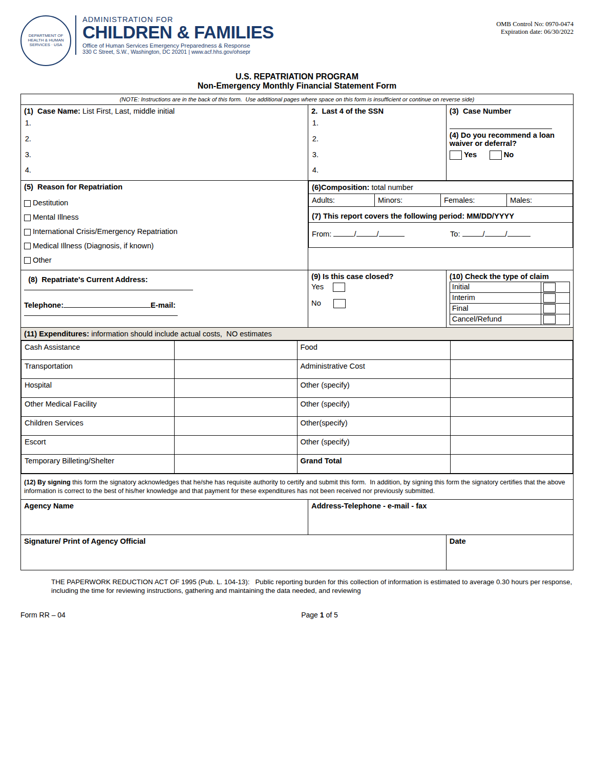DEPARTMENT OF HEALTH & HUMAN SERVICES · USA
ADMINISTRATION FOR
CHILDREN & FAMILIES
Office of Human Services Emergency Preparedness & Response
330 C Street, S.W., Washington, DC 20201 | www.acf.hhs.gov/ohsepr
OMB Control No: 0970-0474
Expiration date: 06/30/2022
U.S. REPATRIATION PROGRAM
Non-Emergency Monthly Financial Statement Form
| (NOTE: Instructions are in the back of this form. Use additional pages where space on this form is insufficient or continue on reverse side) |
| (1) Case Name: List First, Last, middle initial | 2. Last 4 of the SSN | (3) Case Number (4) Do you recommend a loan waiver or deferral? Yes No |
| (5) Reason for Repatriation Destitution Mental Illness International Crisis/Emergency Repatriation Medical Illness (Diagnosis, if known) Other | / (6) Composition: total number / / Adults: / Minors: / Females: / Males: / / (7) This report covers the following period: MM/DD/YYYY / / From: / / To: / / / |
| (8) Repatriate's Current Address: Telephone: E-mail: | (9) Is this case closed? Yes No | (10) Check the type of claim / Initial / / / Interim / / / Final / / / Cancel/Refund / / |
| (11) Expenditures: information should include actual costs, NO estimates |
| / Cash Assistance / / Food / / / Transportation / / Administrative Cost / / / Hospital / / Other (specify) / / / Other Medical Facility / / Other (specify) / / / Children Services / / Other(specify) / / / Escort / / Other (specify) / / / Temporary Billeting/Shelter / / Grand Total / / |
| (12) By signing this form the signatory acknowledges that he/she has requisite authority to certify and submit this form. In addition, by signing this form the signatory certifies that the above information is correct to the best of his/her knowledge and that payment for these expenditures has not been received nor previously submitted. |
| Agency Name | Address-Telephone - e-mail - fax |
| Signature/ Print of Agency Official | Date |
THE PAPERWORK REDUCTION ACT OF 1995 (Pub. L. 104-13): Public reporting burden for this collection of information is estimated to average 0.30 hours per response, including the time for reviewing instructions, gathering and maintaining the data needed, and reviewing
Form RR – 04
Page 1 of 5